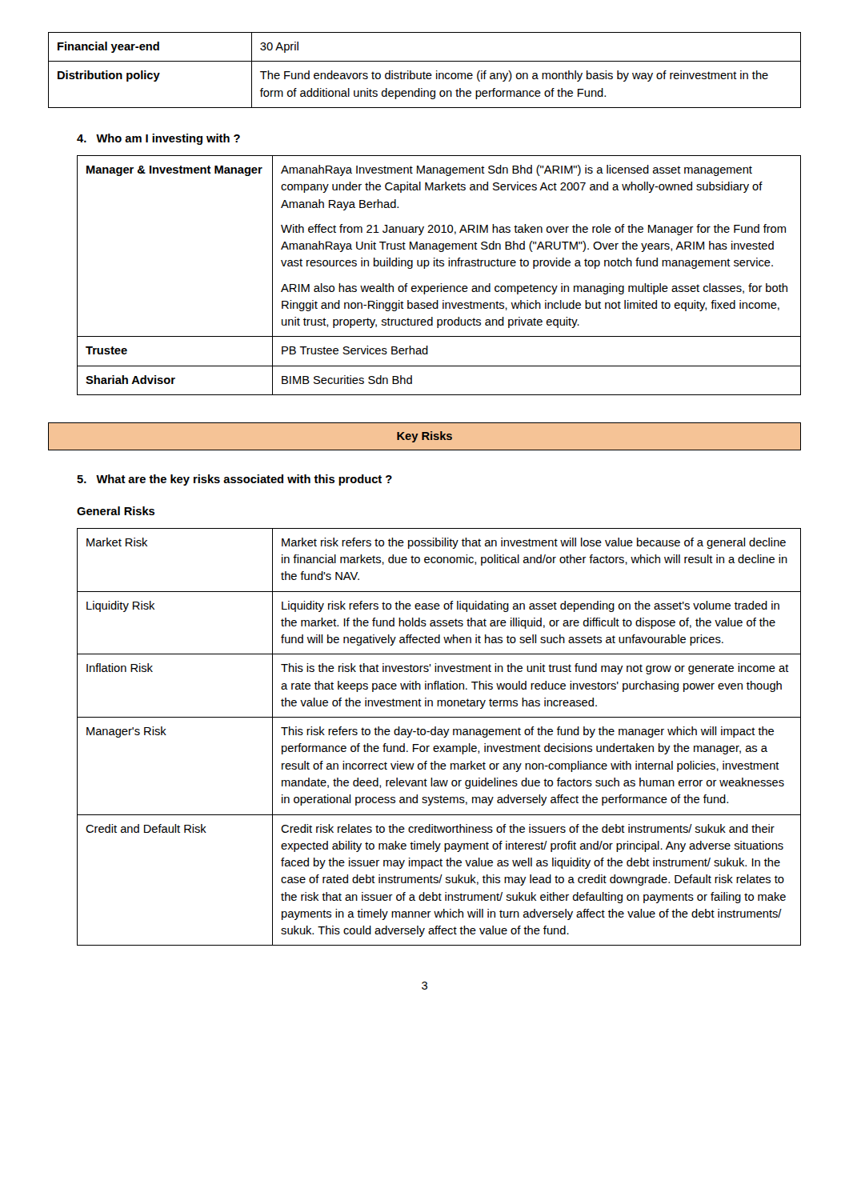| Financial year-end | 30 April |
| Distribution policy | The Fund endeavors to distribute income (if any) on a monthly basis by way of reinvestment in the form of additional units depending on the performance of the Fund. |
4. Who am I investing with ?
| Manager & Investment Manager | AmanahRaya Investment Management Sdn Bhd ("ARIM") is a licensed asset management company under the Capital Markets and Services Act 2007 and a wholly-owned subsidiary of Amanah Raya Berhad. With effect from 21 January 2010, ARIM has taken over the role of the Manager for the Fund from AmanahRaya Unit Trust Management Sdn Bhd ("ARUTM"). Over the years, ARIM has invested vast resources in building up its infrastructure to provide a top notch fund management service. ARIM also has wealth of experience and competency in managing multiple asset classes, for both Ringgit and non-Ringgit based investments, which include but not limited to equity, fixed income, unit trust, property, structured products and private equity. |
| Trustee | PB Trustee Services Berhad |
| Shariah Advisor | BIMB Securities Sdn Bhd |
Key Risks
5. What are the key risks associated with this product ?
General Risks
| Market Risk | Market risk refers to the possibility that an investment will lose value because of a general decline in financial markets, due to economic, political and/or other factors, which will result in a decline in the fund's NAV. |
| Liquidity Risk | Liquidity risk refers to the ease of liquidating an asset depending on the asset's volume traded in the market. If the fund holds assets that are illiquid, or are difficult to dispose of, the value of the fund will be negatively affected when it has to sell such assets at unfavourable prices. |
| Inflation Risk | This is the risk that investors' investment in the unit trust fund may not grow or generate income at a rate that keeps pace with inflation. This would reduce investors' purchasing power even though the value of the investment in monetary terms has increased. |
| Manager's Risk | This risk refers to the day-to-day management of the fund by the manager which will impact the performance of the fund. For example, investment decisions undertaken by the manager, as a result of an incorrect view of the market or any non-compliance with internal policies, investment mandate, the deed, relevant law or guidelines due to factors such as human error or weaknesses in operational process and systems, may adversely affect the performance of the fund. |
| Credit and Default Risk | Credit risk relates to the creditworthiness of the issuers of the debt instruments/ sukuk and their expected ability to make timely payment of interest/ profit and/or principal. Any adverse situations faced by the issuer may impact the value as well as liquidity of the debt instrument/ sukuk. In the case of rated debt instruments/ sukuk, this may lead to a credit downgrade. Default risk relates to the risk that an issuer of a debt instrument/ sukuk either defaulting on payments or failing to make payments in a timely manner which will in turn adversely affect the value of the debt instruments/ sukuk. This could adversely affect the value of the fund. |
3